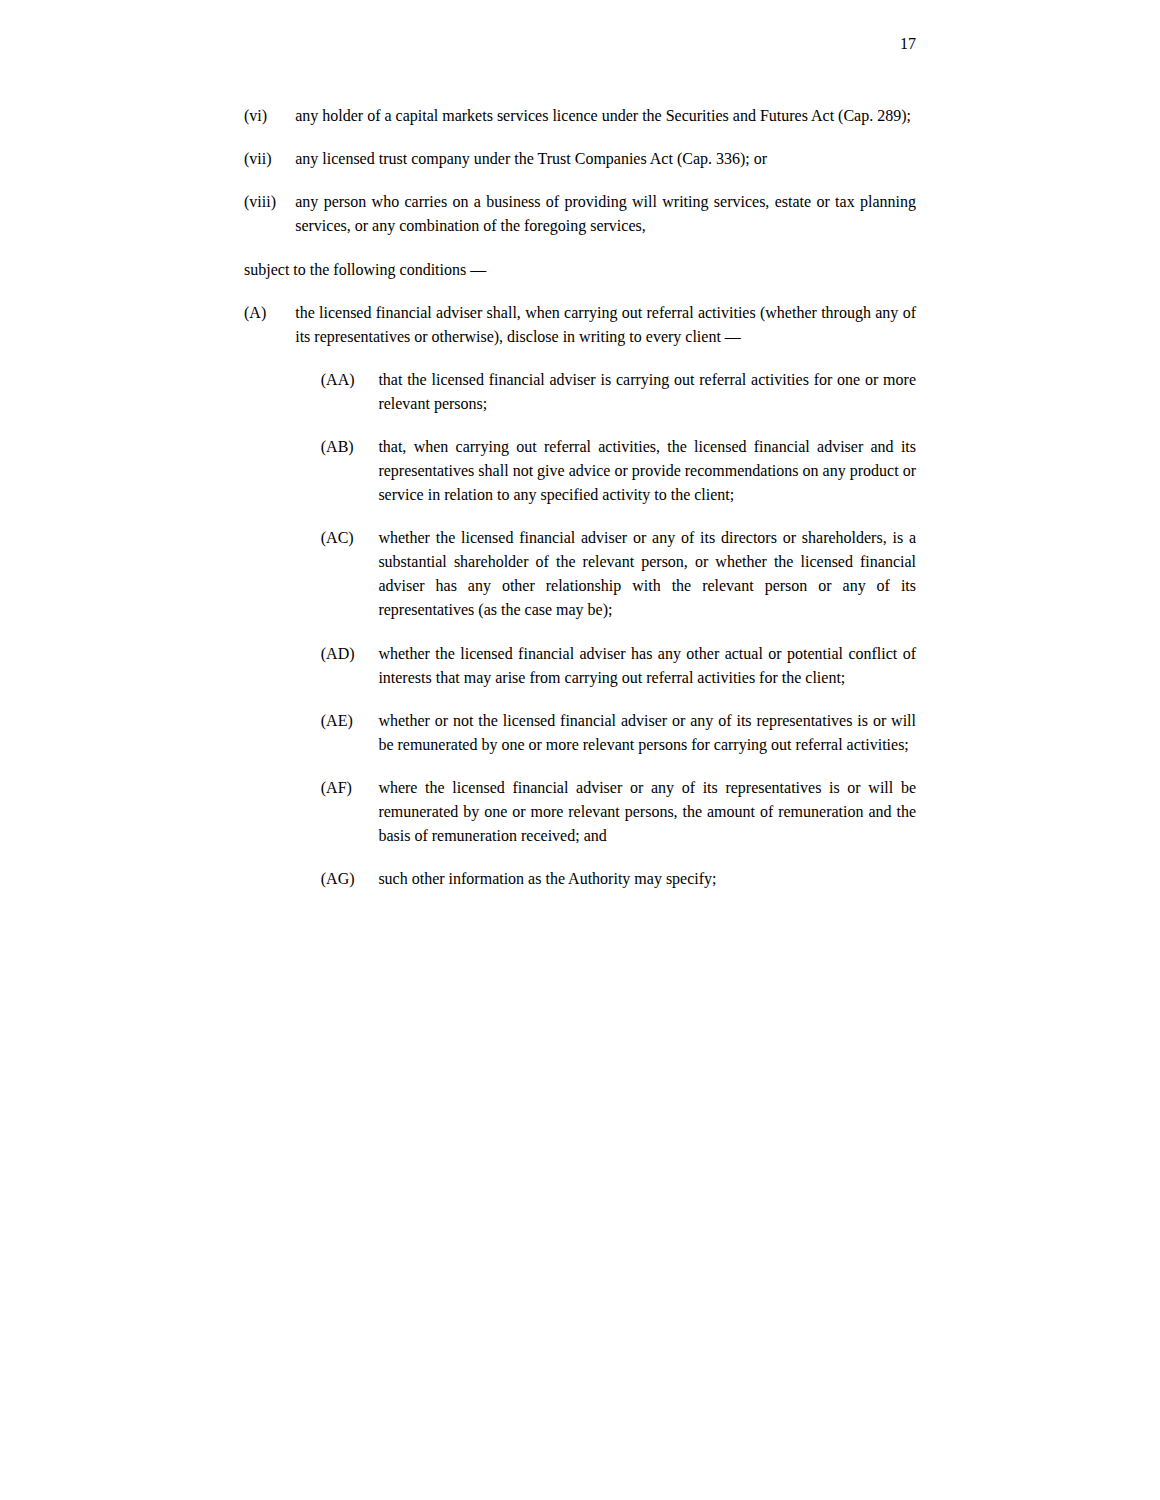17
(vi) any holder of a capital markets services licence under the Securities and Futures Act (Cap. 289);
(vii) any licensed trust company under the Trust Companies Act (Cap. 336); or
(viii) any person who carries on a business of providing will writing services, estate or tax planning services, or any combination of the foregoing services,
subject to the following conditions —
(A) the licensed financial adviser shall, when carrying out referral activities (whether through any of its representatives or otherwise), disclose in writing to every client —
(AA) that the licensed financial adviser is carrying out referral activities for one or more relevant persons;
(AB) that, when carrying out referral activities, the licensed financial adviser and its representatives shall not give advice or provide recommendations on any product or service in relation to any specified activity to the client;
(AC) whether the licensed financial adviser or any of its directors or shareholders, is a substantial shareholder of the relevant person, or whether the licensed financial adviser has any other relationship with the relevant person or any of its representatives (as the case may be);
(AD) whether the licensed financial adviser has any other actual or potential conflict of interests that may arise from carrying out referral activities for the client;
(AE) whether or not the licensed financial adviser or any of its representatives is or will be remunerated by one or more relevant persons for carrying out referral activities;
(AF) where the licensed financial adviser or any of its representatives is or will be remunerated by one or more relevant persons, the amount of remuneration and the basis of remuneration received; and
(AG) such other information as the Authority may specify;